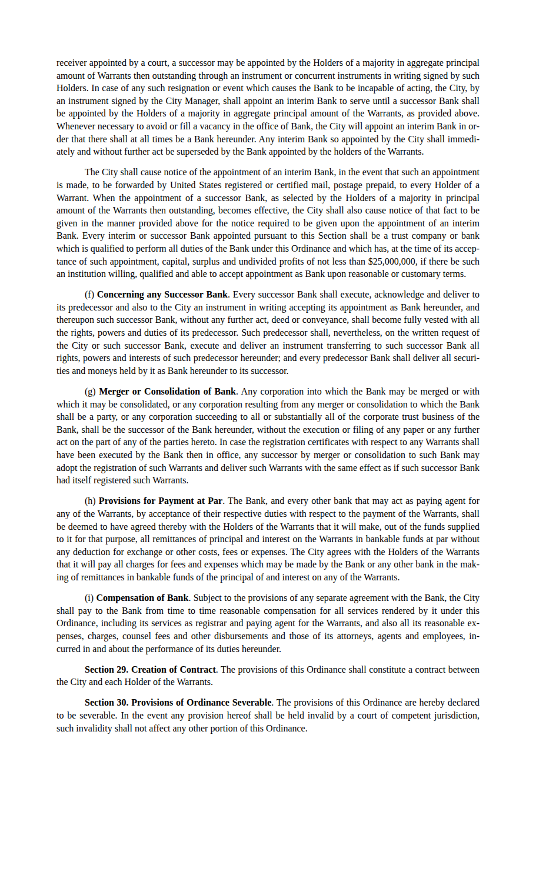receiver appointed by a court, a successor may be appointed by the Holders of a majority in aggregate principal amount of Warrants then outstanding through an instrument or concurrent instruments in writing signed by such Holders. In case of any such resignation or event which causes the Bank to be incapable of acting, the City, by an instrument signed by the City Manager, shall appoint an interim Bank to serve until a successor Bank shall be appointed by the Holders of a majority in aggregate principal amount of the Warrants, as provided above. Whenever necessary to avoid or fill a vacancy in the office of Bank, the City will appoint an interim Bank in order that there shall at all times be a Bank hereunder. Any interim Bank so appointed by the City shall immediately and without further act be superseded by the Bank appointed by the holders of the Warrants.
The City shall cause notice of the appointment of an interim Bank, in the event that such an appointment is made, to be forwarded by United States registered or certified mail, postage prepaid, to every Holder of a Warrant. When the appointment of a successor Bank, as selected by the Holders of a majority in principal amount of the Warrants then outstanding, becomes effective, the City shall also cause notice of that fact to be given in the manner provided above for the notice required to be given upon the appointment of an interim Bank. Every interim or successor Bank appointed pursuant to this Section shall be a trust company or bank which is qualified to perform all duties of the Bank under this Ordinance and which has, at the time of its acceptance of such appointment, capital, surplus and undivided profits of not less than $25,000,000, if there be such an institution willing, qualified and able to accept appointment as Bank upon reasonable or customary terms.
(f) Concerning any Successor Bank. Every successor Bank shall execute, acknowledge and deliver to its predecessor and also to the City an instrument in writing accepting its appointment as Bank hereunder, and thereupon such successor Bank, without any further act, deed or conveyance, shall become fully vested with all the rights, powers and duties of its predecessor. Such predecessor shall, nevertheless, on the written request of the City or such successor Bank, execute and deliver an instrument transferring to such successor Bank all rights, powers and interests of such predecessor hereunder; and every predecessor Bank shall deliver all securities and moneys held by it as Bank hereunder to its successor.
(g) Merger or Consolidation of Bank. Any corporation into which the Bank may be merged or with which it may be consolidated, or any corporation resulting from any merger or consolidation to which the Bank shall be a party, or any corporation succeeding to all or substantially all of the corporate trust business of the Bank, shall be the successor of the Bank hereunder, without the execution or filing of any paper or any further act on the part of any of the parties hereto. In case the registration certificates with respect to any Warrants shall have been executed by the Bank then in office, any successor by merger or consolidation to such Bank may adopt the registration of such Warrants and deliver such Warrants with the same effect as if such successor Bank had itself registered such Warrants.
(h) Provisions for Payment at Par. The Bank, and every other bank that may act as paying agent for any of the Warrants, by acceptance of their respective duties with respect to the payment of the Warrants, shall be deemed to have agreed thereby with the Holders of the Warrants that it will make, out of the funds supplied to it for that purpose, all remittances of principal and interest on the Warrants in bankable funds at par without any deduction for exchange or other costs, fees or expenses. The City agrees with the Holders of the Warrants that it will pay all charges for fees and expenses which may be made by the Bank or any other bank in the making of remittances in bankable funds of the principal of and interest on any of the Warrants.
(i) Compensation of Bank. Subject to the provisions of any separate agreement with the Bank, the City shall pay to the Bank from time to time reasonable compensation for all services rendered by it under this Ordinance, including its services as registrar and paying agent for the Warrants, and also all its reasonable expenses, charges, counsel fees and other disbursements and those of its attorneys, agents and employees, incurred in and about the performance of its duties hereunder.
Section 29. Creation of Contract. The provisions of this Ordinance shall constitute a contract between the City and each Holder of the Warrants.
Section 30. Provisions of Ordinance Severable. The provisions of this Ordinance are hereby declared to be severable. In the event any provision hereof shall be held invalid by a court of competent jurisdiction, such invalidity shall not affect any other portion of this Ordinance.